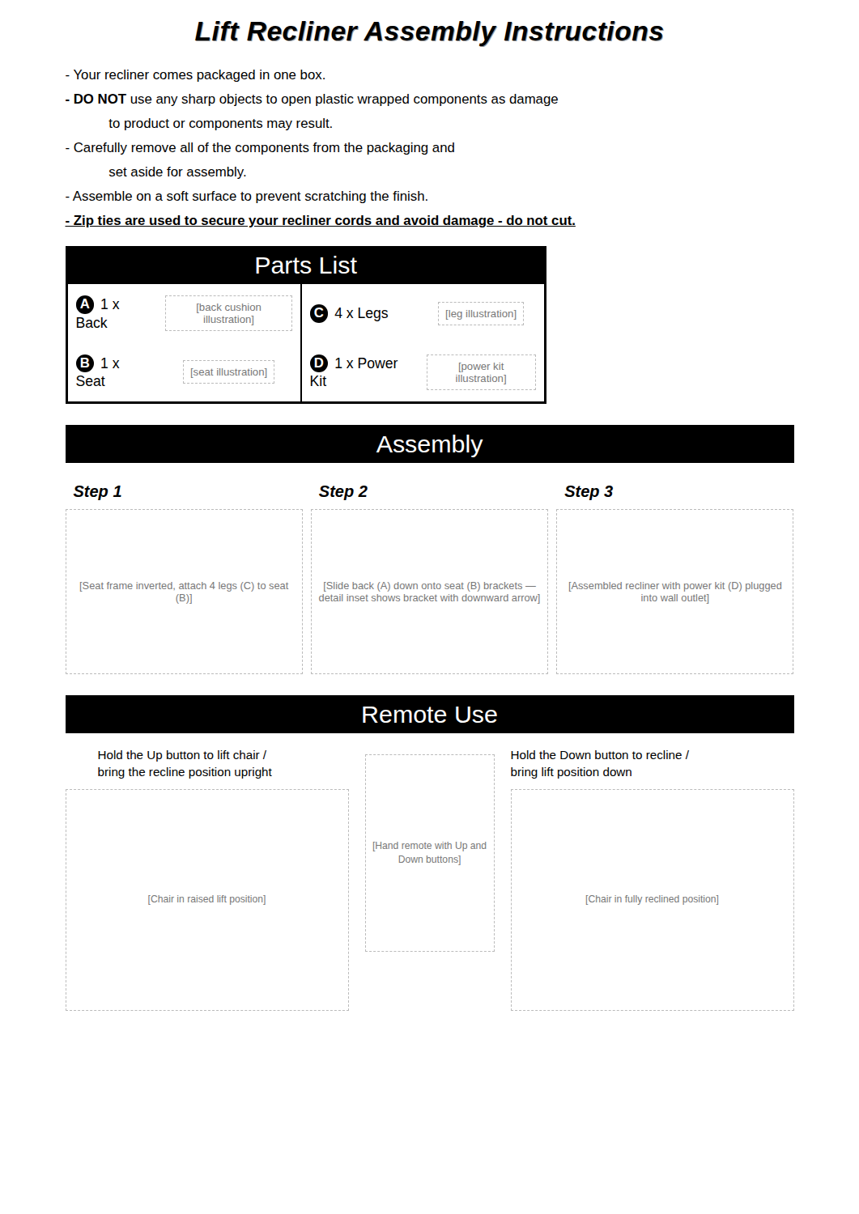Lift Recliner Assembly Instructions
- Your recliner comes packaged in one box.
- DO NOT use any sharp objects to open plastic wrapped components as damage
to product or components may result.
- Carefully remove all of the components from the packaging and
set aside for assembly.
- Assemble on a soft surface to prevent scratching the finish.
- Zip ties are used to secure your recliner cords and avoid damage - do not cut.
Parts List
| A 1 x Back | [back cushion illustration] | C 4 x Legs | [leg illustration] |
| B 1 x Seat | [seat illustration] | D 1 x Power Kit | [power kit illustration] |
Assembly
Step 1
[Seat frame inverted, attach 4 legs (C) to seat (B)]
Step 2
[Slide back (A) down onto seat (B) brackets — detail inset shows bracket with downward arrow]
Step 3
[Assembled recliner with power kit (D) plugged into wall outlet]
Remote Use
Hold the Up button to lift chair /
bring the recline position upright
[Chair in raised lift position]
[Hand remote with Up and Down buttons]
Hold the Down button to recline /
bring lift position down
[Chair in fully reclined position]